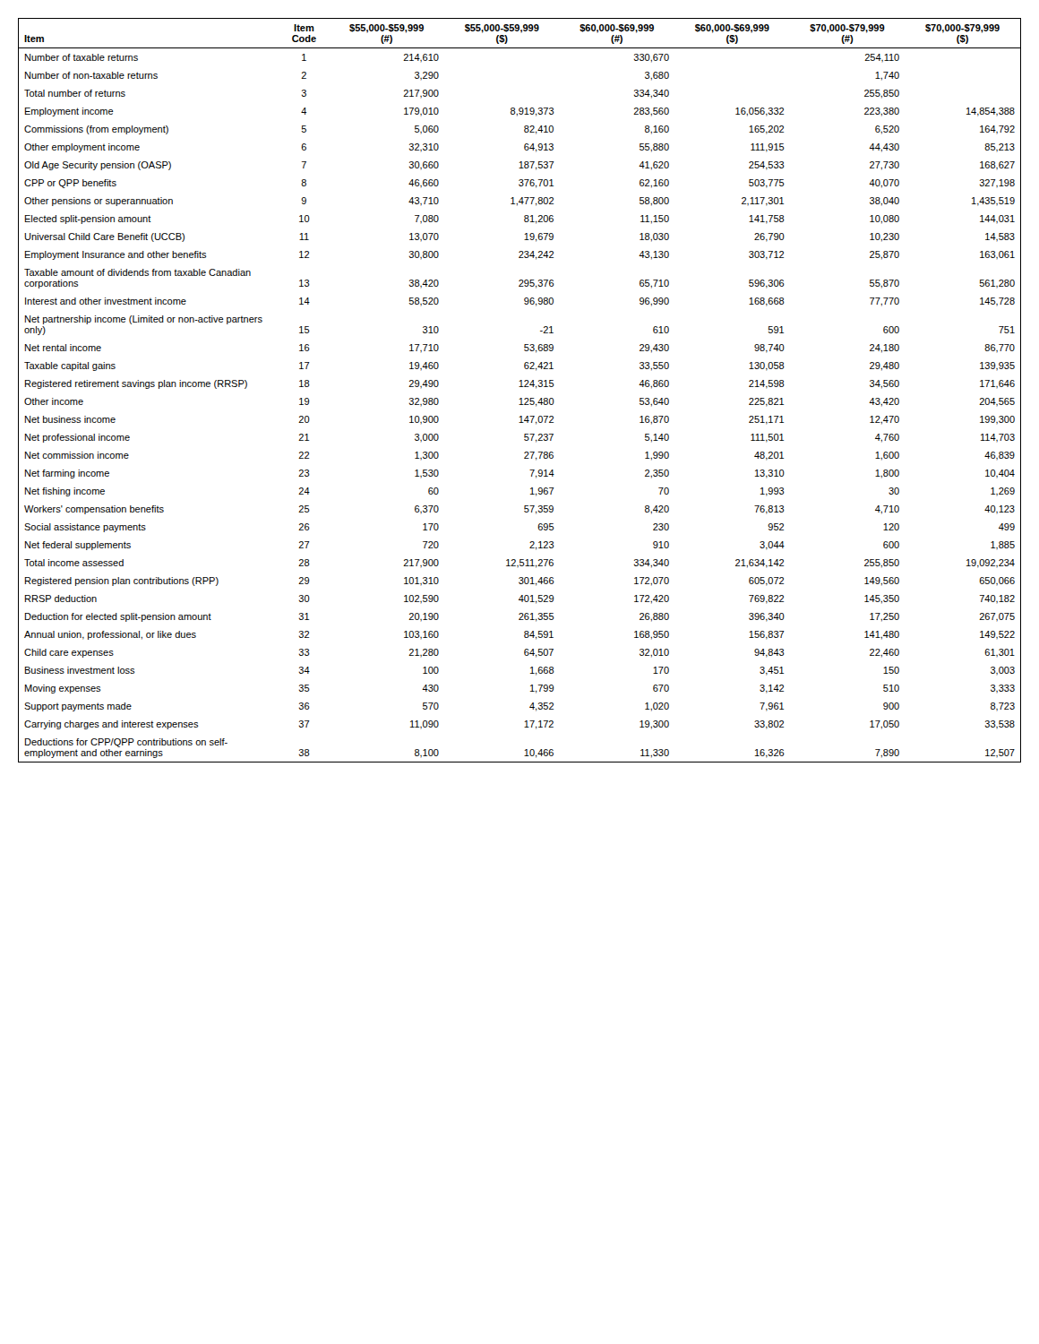| Item | Item Code | $55,000-$59,999 (#) | $55,000-$59,999 ($) | $60,000-$69,999 (#) | $60,000-$69,999 ($) | $70,000-$79,999 (#) | $70,000-$79,999 ($) |
| --- | --- | --- | --- | --- | --- | --- | --- |
| Number of taxable returns | 1 | 214,610 | | 330,670 | | 254,110 | |
| Number of non-taxable returns | 2 | 3,290 | | 3,680 | | 1,740 | |
| Total number of returns | 3 | 217,900 | | 334,340 | | 255,850 | |
| Employment income | 4 | 179,010 | 8,919,373 | 283,560 | 16,056,332 | 223,380 | 14,854,388 |
| Commissions (from employment) | 5 | 5,060 | 82,410 | 8,160 | 165,202 | 6,520 | 164,792 |
| Other employment income | 6 | 32,310 | 64,913 | 55,880 | 111,915 | 44,430 | 85,213 |
| Old Age Security pension (OASP) | 7 | 30,660 | 187,537 | 41,620 | 254,533 | 27,730 | 168,627 |
| CPP or QPP benefits | 8 | 46,660 | 376,701 | 62,160 | 503,775 | 40,070 | 327,198 |
| Other pensions or superannuation | 9 | 43,710 | 1,477,802 | 58,800 | 2,117,301 | 38,040 | 1,435,519 |
| Elected split-pension amount | 10 | 7,080 | 81,206 | 11,150 | 141,758 | 10,080 | 144,031 |
| Universal Child Care Benefit (UCCB) | 11 | 13,070 | 19,679 | 18,030 | 26,790 | 10,230 | 14,583 |
| Employment Insurance and other benefits | 12 | 30,800 | 234,242 | 43,130 | 303,712 | 25,870 | 163,061 |
| Taxable amount of dividends from taxable Canadian corporations | 13 | 38,420 | 295,376 | 65,710 | 596,306 | 55,870 | 561,280 |
| Interest and other investment income | 14 | 58,520 | 96,980 | 96,990 | 168,668 | 77,770 | 145,728 |
| Net partnership income (Limited or non-active partners only) | 15 | 310 | -21 | 610 | 591 | 600 | 751 |
| Net rental income | 16 | 17,710 | 53,689 | 29,430 | 98,740 | 24,180 | 86,770 |
| Taxable capital gains | 17 | 19,460 | 62,421 | 33,550 | 130,058 | 29,480 | 139,935 |
| Registered retirement savings plan income (RRSP) | 18 | 29,490 | 124,315 | 46,860 | 214,598 | 34,560 | 171,646 |
| Other income | 19 | 32,980 | 125,480 | 53,640 | 225,821 | 43,420 | 204,565 |
| Net business income | 20 | 10,900 | 147,072 | 16,870 | 251,171 | 12,470 | 199,300 |
| Net professional income | 21 | 3,000 | 57,237 | 5,140 | 111,501 | 4,760 | 114,703 |
| Net commission income | 22 | 1,300 | 27,786 | 1,990 | 48,201 | 1,600 | 46,839 |
| Net farming income | 23 | 1,530 | 7,914 | 2,350 | 13,310 | 1,800 | 10,404 |
| Net fishing income | 24 | 60 | 1,967 | 70 | 1,993 | 30 | 1,269 |
| Workers' compensation benefits | 25 | 6,370 | 57,359 | 8,420 | 76,813 | 4,710 | 40,123 |
| Social assistance payments | 26 | 170 | 695 | 230 | 952 | 120 | 499 |
| Net federal supplements | 27 | 720 | 2,123 | 910 | 3,044 | 600 | 1,885 |
| Total income assessed | 28 | 217,900 | 12,511,276 | 334,340 | 21,634,142 | 255,850 | 19,092,234 |
| Registered pension plan contributions (RPP) | 29 | 101,310 | 301,466 | 172,070 | 605,072 | 149,560 | 650,066 |
| RRSP deduction | 30 | 102,590 | 401,529 | 172,420 | 769,822 | 145,350 | 740,182 |
| Deduction for elected split-pension amount | 31 | 20,190 | 261,355 | 26,880 | 396,340 | 17,250 | 267,075 |
| Annual union, professional, or like dues | 32 | 103,160 | 84,591 | 168,950 | 156,837 | 141,480 | 149,522 |
| Child care expenses | 33 | 21,280 | 64,507 | 32,010 | 94,843 | 22,460 | 61,301 |
| Business investment loss | 34 | 100 | 1,668 | 170 | 3,451 | 150 | 3,003 |
| Moving expenses | 35 | 430 | 1,799 | 670 | 3,142 | 510 | 3,333 |
| Support payments made | 36 | 570 | 4,352 | 1,020 | 7,961 | 900 | 8,723 |
| Carrying charges and interest expenses | 37 | 11,090 | 17,172 | 19,300 | 33,802 | 17,050 | 33,538 |
| Deductions for CPP/QPP contributions on self-employment and other earnings | 38 | 8,100 | 10,466 | 11,330 | 16,326 | 7,890 | 12,507 |